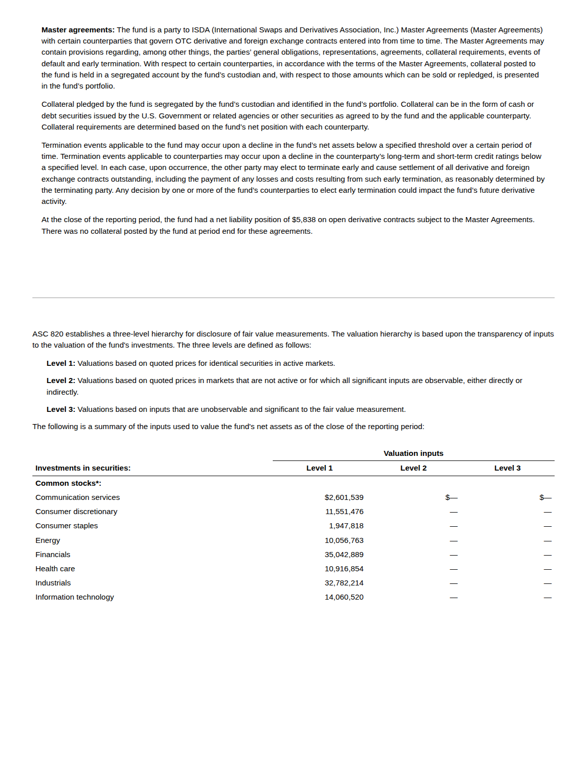Master agreements: The fund is a party to ISDA (International Swaps and Derivatives Association, Inc.) Master Agreements (Master Agreements) with certain counterparties that govern OTC derivative and foreign exchange contracts entered into from time to time. The Master Agreements may contain provisions regarding, among other things, the parties’ general obligations, representations, agreements, collateral requirements, events of default and early termination. With respect to certain counterparties, in accordance with the terms of the Master Agreements, collateral posted to the fund is held in a segregated account by the fund’s custodian and, with respect to those amounts which can be sold or repledged, is presented in the fund’s portfolio.
Collateral pledged by the fund is segregated by the fund’s custodian and identified in the fund’s portfolio. Collateral can be in the form of cash or debt securities issued by the U.S. Government or related agencies or other securities as agreed to by the fund and the applicable counterparty. Collateral requirements are determined based on the fund’s net position with each counterparty.
Termination events applicable to the fund may occur upon a decline in the fund’s net assets below a specified threshold over a certain period of time. Termination events applicable to counterparties may occur upon a decline in the counterparty’s long-term and short-term credit ratings below a specified level. In each case, upon occurrence, the other party may elect to terminate early and cause settlement of all derivative and foreign exchange contracts outstanding, including the payment of any losses and costs resulting from such early termination, as reasonably determined by the terminating party. Any decision by one or more of the fund’s counterparties to elect early termination could impact the fund’s future derivative activity.
At the close of the reporting period, the fund had a net liability position of $5,838 on open derivative contracts subject to the Master Agreements. There was no collateral posted by the fund at period end for these agreements.
ASC 820 establishes a three-level hierarchy for disclosure of fair value measurements. The valuation hierarchy is based upon the transparency of inputs to the valuation of the fund's investments. The three levels are defined as follows:
Level 1: Valuations based on quoted prices for identical securities in active markets.
Level 2: Valuations based on quoted prices in markets that are not active or for which all significant inputs are observable, either directly or indirectly.
Level 3: Valuations based on inputs that are unobservable and significant to the fair value measurement.
The following is a summary of the inputs used to value the fund's net assets as of the close of the reporting period:
| | Valuation inputs |
| Investments in securities: | Level 1 | Level 2 | Level 3 |
| Common stocks*: | | | |
| Communication services | $2,601,539 | $— | $— |
| Consumer discretionary | 11,551,476 | — | — |
| Consumer staples | 1,947,818 | — | — |
| Energy | 10,056,763 | — | — |
| Financials | 35,042,889 | — | — |
| Health care | 10,916,854 | — | — |
| Industrials | 32,782,214 | — | — |
| Information technology | 14,060,520 | — | — |